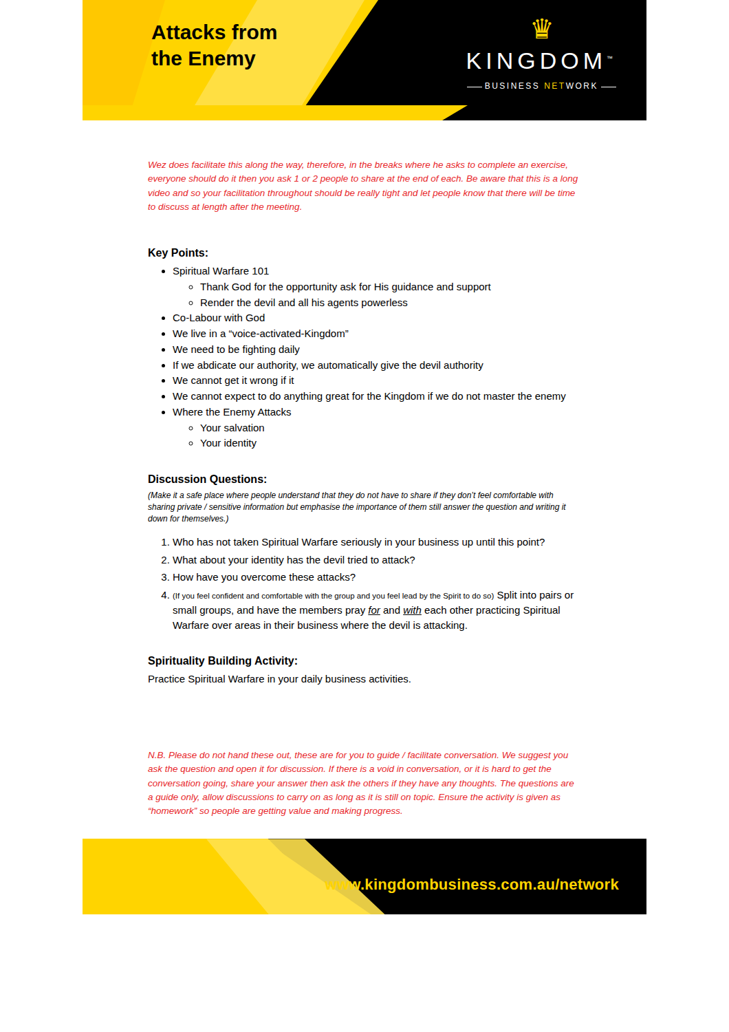Attacks from
the Enemy
♛
KINGDOM™
BUSINESS NETWORK
Wez does facilitate this along the way, therefore, in the breaks where he asks to complete an exercise, everyone should do it then you ask 1 or 2 people to share at the end of each. Be aware that this is a long video and so your facilitation throughout should be really tight and let people know that there will be time to discuss at length after the meeting.
Key Points:
Spiritual Warfare 101
Thank God for the opportunity ask for His guidance and support
Render the devil and all his agents powerless
Co-Labour with God
We live in a “voice-activated-Kingdom”
We need to be fighting daily
If we abdicate our authority, we automatically give the devil authority
We cannot get it wrong if it
We cannot expect to do anything great for the Kingdom if we do not master the enemy
Where the Enemy Attacks
Your salvation
Your identity
Discussion Questions:
(Make it a safe place where people understand that they do not have to share if they don’t feel comfortable with sharing private / sensitive information but emphasise the importance of them still answer the question and writing it down for themselves.)
Who has not taken Spiritual Warfare seriously in your business up until this point?
What about your identity has the devil tried to attack?
How have you overcome these attacks?
(If you feel confident and comfortable with the group and you feel lead by the Spirit to do so) Split into pairs or small groups, and have the members pray for and with each other practicing Spiritual Warfare over areas in their business where the devil is attacking.
Spirituality Building Activity:
Practice Spiritual Warfare in your daily business activities.
N.B. Please do not hand these out, these are for you to guide / facilitate conversation. We suggest you ask the question and open it for discussion. If there is a void in conversation, or it is hard to get the conversation going, share your answer then ask the others if they have any thoughts. The questions are a guide only, allow discussions to carry on as long as it is still on topic. Ensure the activity is given as “homework” so people are getting value and making progress.
www.kingdombusiness.com.au/network